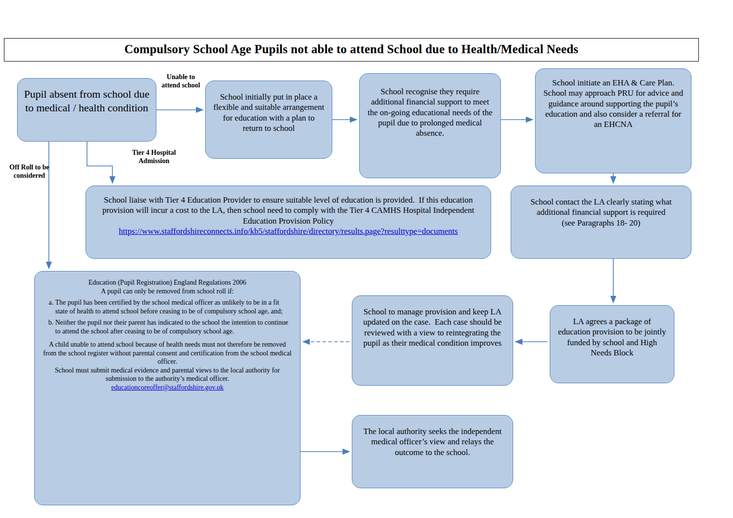Compulsory School Age Pupils not able to attend School due to Health/Medical Needs
Unable to attend school
Tier 4 Hospital Admission
Off Roll to be considered
Pupil absent from school due to medical / health condition
School initially put in place a flexible and suitable arrangement for education with a plan to return to school
School recognise they require additional financial support to meet the on-going educational needs of the pupil due to prolonged medical absence.
School initiate an EHA & Care Plan. School may approach PRU for advice and guidance around supporting the pupil’s education and also consider a referral for an EHCNA
School liaise with Tier 4 Education Provider to ensure suitable level of education is provided. If this education provision will incur a cost to the LA, then school need to comply with the Tier 4 CAMHS Hospital Independent Education Provision Policy
https://www.staffordshireconnects.info/kb5/staffordshire/directory/results.page?resulttype=documents
School contact the LA clearly stating what additional financial support is required
(see Paragraphs 18- 20)
Education (Pupil Registration) England Regulations 2006
A pupil can only be removed from school roll if:
The pupil has been certified by the school medical officer as unlikely to be in a fit state of health to attend school before ceasing to be of compulsory school age, and;
Neither the pupil nor their parent has indicated to the school the intention to continue to attend the school after ceasing to be of compulsory school age.
A child unable to attend school because of health needs must not therefore be removed from the school register without parental consent and certification from the school medical officer.
School must submit medical evidence and parental views to the local authority for submission to the authority’s medical officer.
educationcoreoffer@staffordshire.gov.uk
School to manage provision and keep LA updated on the case. Each case should be reviewed with a view to reintegrating the pupil as their medical condition improves
LA agrees a package of education provision to be jointly funded by school and High Needs Block
The local authority seeks the independent medical officer’s view and relays the outcome to the school.